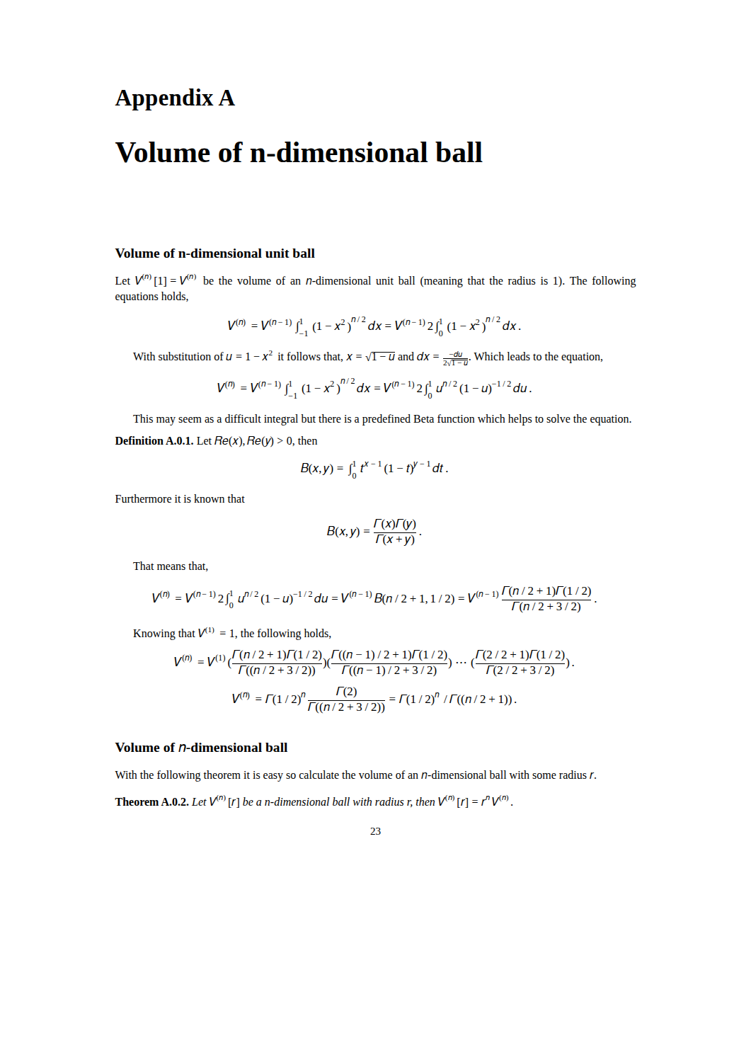Appendix A
Volume of n-dimensional ball
Volume of n-dimensional unit ball
Let V(n)[1]=V(n) be the volume of an n-dimensional unit ball (meaning that the radius is 1). The following equations holds,
V(n) = V(n−1) ∫−11 (1−x2)n/2 dx = V(n−1) 2 ∫01 (1−x2)n/2 dx .
With substitution of u=1−x2 it follows that, x=1−u and dx=−du21−u. Which leads to the equation,
V(n) = V(n−1) ∫−11 (1−x2)n/2 dx = V(n−1) 2 ∫01 un/2 (1−u)−1/2 du .
This may seem as a difficult integral but there is a predefined Beta function which helps to solve the equation.
Definition A.0.1. Let Re(x),Re(y)>0, then
B(x,y) = ∫01 tx−1 (1−t)y−1 dt .
Furthermore it is known that
B(x,y) = Γ(x)Γ(y) Γ(x+y) .
That means that,
V(n) = V(n−1) 2 ∫01 un/2 (1−u)−1/2 du = V(n−1) B(n/2+1,1/2) = V(n−1) Γ(n/2+1)Γ(1/2) Γ(n/2+3/2) .
Knowing that V(1)=1, the following holds,
V(n) = V(1) ( Γ(n/2+1)Γ(1/2) Γ((n/2+3/2)) ) ( Γ((n−1)/2+1)Γ(1/2) Γ((n−1)/2+3/2) ) ⋯ ( Γ(2/2+1)Γ(1/2) Γ(2/2+3/2) ) .
V(n) = Γ(1/2)n Γ(2) Γ((n/2+3/2)) = Γ(1/2)n / Γ((n/2+1)) .
Volume of n-dimensional ball
With the following theorem it is easy so calculate the volume of an n-dimensional ball with some radius r.
Theorem A.0.2. Let V(n)[r] be a n-dimensional ball with radius r, then V(n)[r]=rnV(n).
23